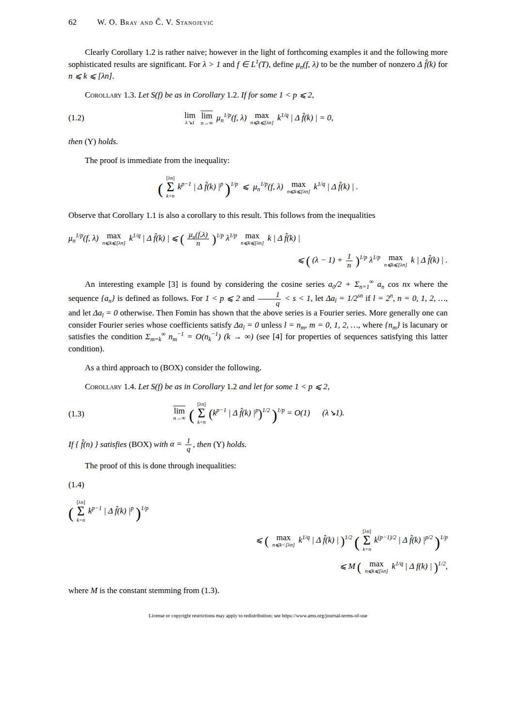62 W. O. Bray and Č. V. Stanojević
Clearly Corollary 1.2 is rather naive; however in the light of forthcoming examples it and the following more sophisticated results are significant. For λ > 1 and f ∈ L1(T), define μn(f, λ) to be the number of nonzero Δ f̂(k) for n ⩽ k ⩽ [λn].
Corollary 1.3. Let S(f) be as in Corollary 1.2. If for some 1 < p ⩽ 2,
(1.2) lim λ↘1 lim n→∞ μn1/p(f, λ) max n⩽k⩽[λn] k1/q | Δ f̂(k) | = 0,
then (Y) holds.
The proof is immediate from the inequality:
( [λn] Σk=n kp−1 | Δ f̂(k) |p )1/p ⩽ μn1/p(f, λ) max n⩽k⩽[λn] k1/q | Δ f̂(k) | .
Observe that Corollary 1.1 is also a corollary to this result. This follows from the inequalities
μn1/p(f, λ) max n⩽k⩽[λn] k1/q | Δ f̂(k) | ⩽ ( μn(f,λ) n )1/p λ1/p max n⩽k⩽[λn] k | Δ f̂(k) | ⩽ ( (λ − 1) + 1 n )1/p λ1/p max n⩽k⩽[λn] k | Δ f̂(k) | .
An interesting example [3] is found by considering the cosine series a0/2 + Σn=1∞ an cos nx where the sequence {an} is defined as follows. For 1 < p ⩽ 2 and 1 q < s < 1, let Δal = 1/2sn if l = 2n, n = 0, 1, 2, …, and let Δal = 0 otherwise. Then Fomin has shown that the above series is a Fourier series. More generally one can consider Fourier series whose coefficients satisfy Δal = 0 unless l = nm, m = 0, 1, 2, …, where {nm} is lacunary or satisfies the condition Σm=k∞ nm−1 = O(nk−1) (k → ∞) (see [4] for properties of sequences satisfying this latter condition).
As a third approach to (BOX) consider the following.
Corollary 1.4. Let S(f) be as in Corollary 1.2 and let for some 1 < p ⩽ 2,
(1.3) lim n→∞ ( [λn] Σk=n (kp−1 | Δ f̂(k) |p)1/2 )1/p = O(1) (λ↘1).
If { f̂(n) } satisfies (BOX) with α = 1 q, then (Y) holds.
The proof of this is done through inequalities:
(1.4)
( [λn] Σk=n kp−1 | Δ f̂(k) |p )1/p ⩽ ( max n⩽k<[λn] k1/q | Δ f̂(k) | )1/2 ( [λn] Σk=n k(p−1)/2 | Δ f̂(k) |p/2 )1/p ⩽ M ( max n⩽k⩽[λn] k1/q | Δ f(k) | )1/2,
where M is the constant stemming from (1.3).
License or copyright restrictions may apply to redistribution; see https://www.ams.org/journal-terms-of-use